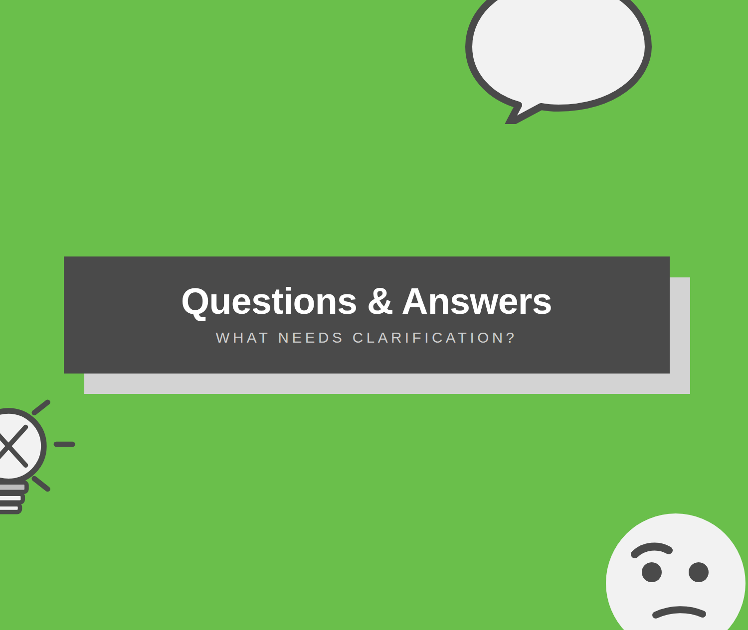Questions & Answers
What needs clarification?